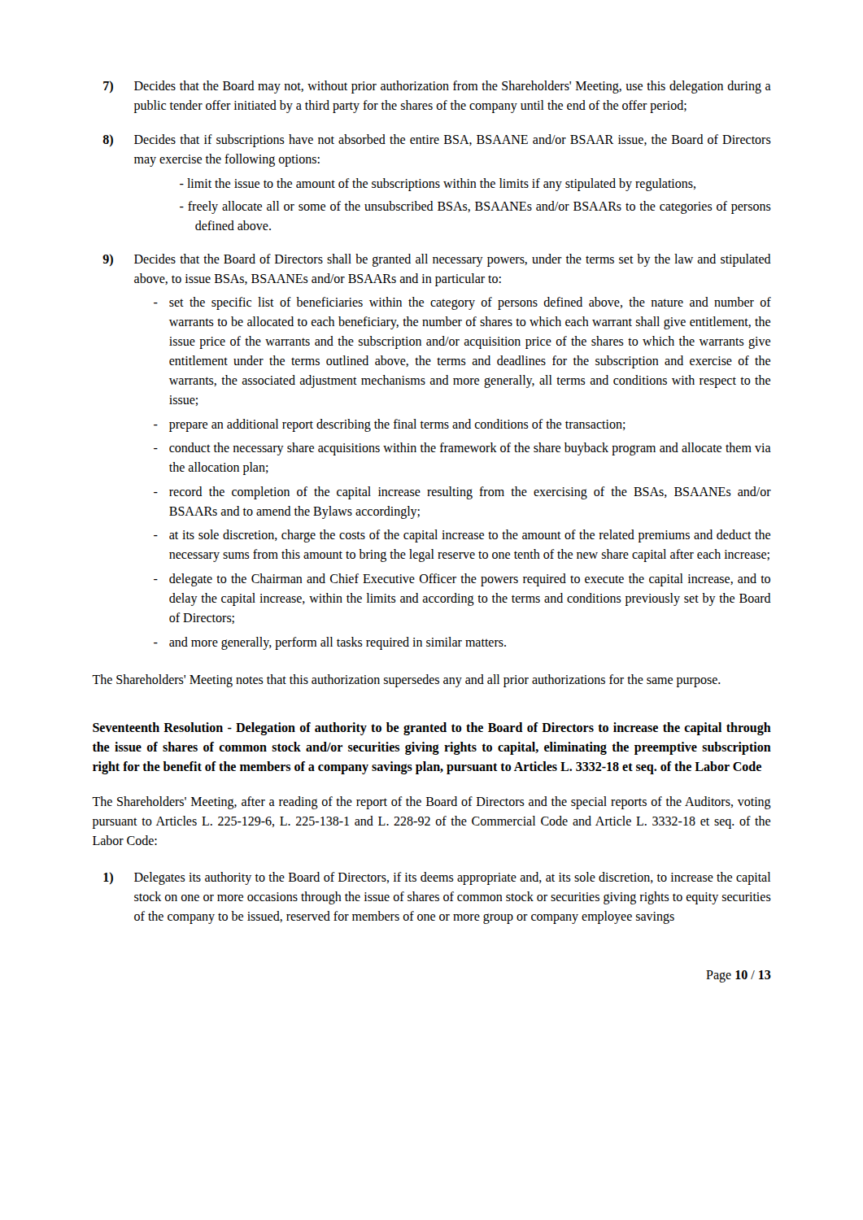Decides that the Board may not, without prior authorization from the Shareholders' Meeting, use this delegation during a public tender offer initiated by a third party for the shares of the company until the end of the offer period;
Decides that if subscriptions have not absorbed the entire BSA, BSAANE and/or BSAAR issue, the Board of Directors may exercise the following options:
- limit the issue to the amount of the subscriptions within the limits if any stipulated by regulations,
- freely allocate all or some of the unsubscribed BSAs, BSAANEs and/or BSAARs to the categories of persons defined above.
Decides that the Board of Directors shall be granted all necessary powers, under the terms set by the law and stipulated above, to issue BSAs, BSAANEs and/or BSAARs and in particular to:
set the specific list of beneficiaries within the category of persons defined above, the nature and number of warrants to be allocated to each beneficiary, the number of shares to which each warrant shall give entitlement, the issue price of the warrants and the subscription and/or acquisition price of the shares to which the warrants give entitlement under the terms outlined above, the terms and deadlines for the subscription and exercise of the warrants, the associated adjustment mechanisms and more generally, all terms and conditions with respect to the issue;
prepare an additional report describing the final terms and conditions of the transaction;
conduct the necessary share acquisitions within the framework of the share buyback program and allocate them via the allocation plan;
record the completion of the capital increase resulting from the exercising of the BSAs, BSAANEs and/or BSAARs and to amend the Bylaws accordingly;
at its sole discretion, charge the costs of the capital increase to the amount of the related premiums and deduct the necessary sums from this amount to bring the legal reserve to one tenth of the new share capital after each increase;
delegate to the Chairman and Chief Executive Officer the powers required to execute the capital increase, and to delay the capital increase, within the limits and according to the terms and conditions previously set by the Board of Directors;
and more generally, perform all tasks required in similar matters.
The Shareholders' Meeting notes that this authorization supersedes any and all prior authorizations for the same purpose.
Seventeenth Resolution - Delegation of authority to be granted to the Board of Directors to increase the capital through the issue of shares of common stock and/or securities giving rights to capital, eliminating the preemptive subscription right for the benefit of the members of a company savings plan, pursuant to Articles L. 3332-18 et seq. of the Labor Code
The Shareholders' Meeting, after a reading of the report of the Board of Directors and the special reports of the Auditors, voting pursuant to Articles L. 225-129-6, L. 225-138-1 and L. 228-92 of the Commercial Code and Article L. 3332-18 et seq. of the Labor Code:
Delegates its authority to the Board of Directors, if its deems appropriate and, at its sole discretion, to increase the capital stock on one or more occasions through the issue of shares of common stock or securities giving rights to equity securities of the company to be issued, reserved for members of one or more group or company employee savings
Page 10 / 13